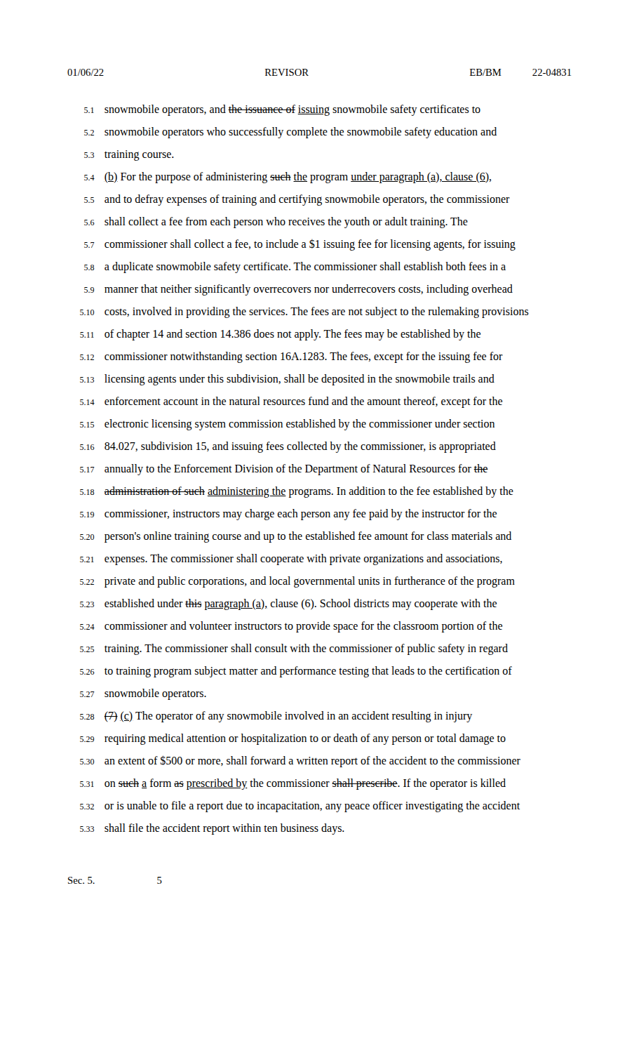01/06/22 REVISOR EB/BM 22-04831
5.1 snowmobile operators, and the issuance of issuing snowmobile safety certificates to
5.2 snowmobile operators who successfully complete the snowmobile safety education and
5.3 training course.
5.4 (b) For the purpose of administering such the program under paragraph (a), clause (6),
5.5 and to defray expenses of training and certifying snowmobile operators, the commissioner
5.6 shall collect a fee from each person who receives the youth or adult training. The
5.7 commissioner shall collect a fee, to include a $1 issuing fee for licensing agents, for issuing
5.8 a duplicate snowmobile safety certificate. The commissioner shall establish both fees in a
5.9 manner that neither significantly overrecovers nor underrecovers costs, including overhead
5.10 costs, involved in providing the services. The fees are not subject to the rulemaking provisions
5.11 of chapter 14 and section 14.386 does not apply. The fees may be established by the
5.12 commissioner notwithstanding section 16A.1283. The fees, except for the issuing fee for
5.13 licensing agents under this subdivision, shall be deposited in the snowmobile trails and
5.14 enforcement account in the natural resources fund and the amount thereof, except for the
5.15 electronic licensing system commission established by the commissioner under section
5.1684.027, subdivision 15, and issuing fees collected by the commissioner, is appropriated
5.17 annually to the Enforcement Division of the Department of Natural Resources for the
5.18 administration of such administering the programs. In addition to the fee established by the
5.19 commissioner, instructors may charge each person any fee paid by the instructor for the
5.20 person's online training course and up to the established fee amount for class materials and
5.21 expenses. The commissioner shall cooperate with private organizations and associations,
5.22 private and public corporations, and local governmental units in furtherance of the program
5.23 established under this paragraph (a), clause (6). School districts may cooperate with the
5.24 commissioner and volunteer instructors to provide space for the classroom portion of the
5.25 training. The commissioner shall consult with the commissioner of public safety in regard
5.26 to training program subject matter and performance testing that leads to the certification of
5.27 snowmobile operators.
5.28 (7) (c) The operator of any snowmobile involved in an accident resulting in injury
5.29 requiring medical attention or hospitalization to or death of any person or total damage to
5.30 an extent of $500 or more, shall forward a written report of the accident to the commissioner
5.31 on such a form as prescribed by the commissioner shall prescribe. If the operator is killed
5.32 or is unable to file a report due to incapacitation, any peace officer investigating the accident
5.33 shall file the accident report within ten business days.
Sec. 5. 5